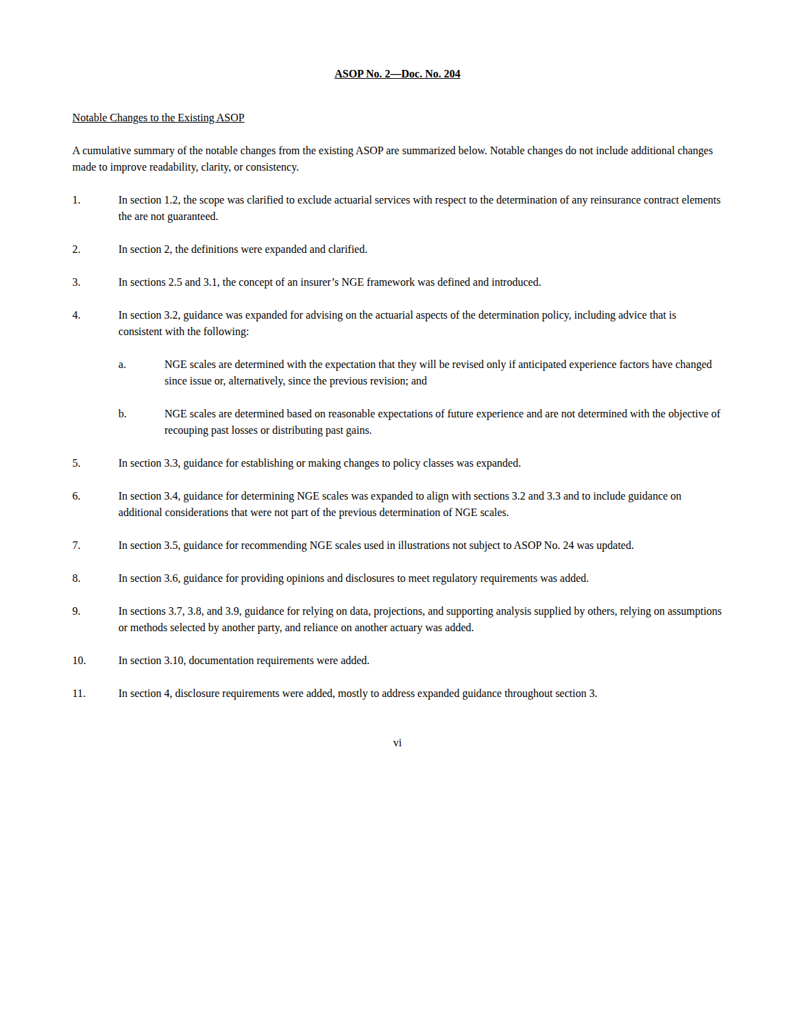ASOP No. 2—Doc. No. 204
Notable Changes to the Existing ASOP
A cumulative summary of the notable changes from the existing ASOP are summarized below. Notable changes do not include additional changes made to improve readability, clarity, or consistency.
1. In section 1.2, the scope was clarified to exclude actuarial services with respect to the determination of any reinsurance contract elements the are not guaranteed.
2. In section 2, the definitions were expanded and clarified.
3. In sections 2.5 and 3.1, the concept of an insurer’s NGE framework was defined and introduced.
4. In section 3.2, guidance was expanded for advising on the actuarial aspects of the determination policy, including advice that is consistent with the following:
a. NGE scales are determined with the expectation that they will be revised only if anticipated experience factors have changed since issue or, alternatively, since the previous revision; and
b. NGE scales are determined based on reasonable expectations of future experience and are not determined with the objective of recouping past losses or distributing past gains.
5. In section 3.3, guidance for establishing or making changes to policy classes was expanded.
6. In section 3.4, guidance for determining NGE scales was expanded to align with sections 3.2 and 3.3 and to include guidance on additional considerations that were not part of the previous determination of NGE scales.
7. In section 3.5, guidance for recommending NGE scales used in illustrations not subject to ASOP No. 24 was updated.
8. In section 3.6, guidance for providing opinions and disclosures to meet regulatory requirements was added.
9. In sections 3.7, 3.8, and 3.9, guidance for relying on data, projections, and supporting analysis supplied by others, relying on assumptions or methods selected by another party, and reliance on another actuary was added.
10. In section 3.10, documentation requirements were added.
11. In section 4, disclosure requirements were added, mostly to address expanded guidance throughout section 3.
vi